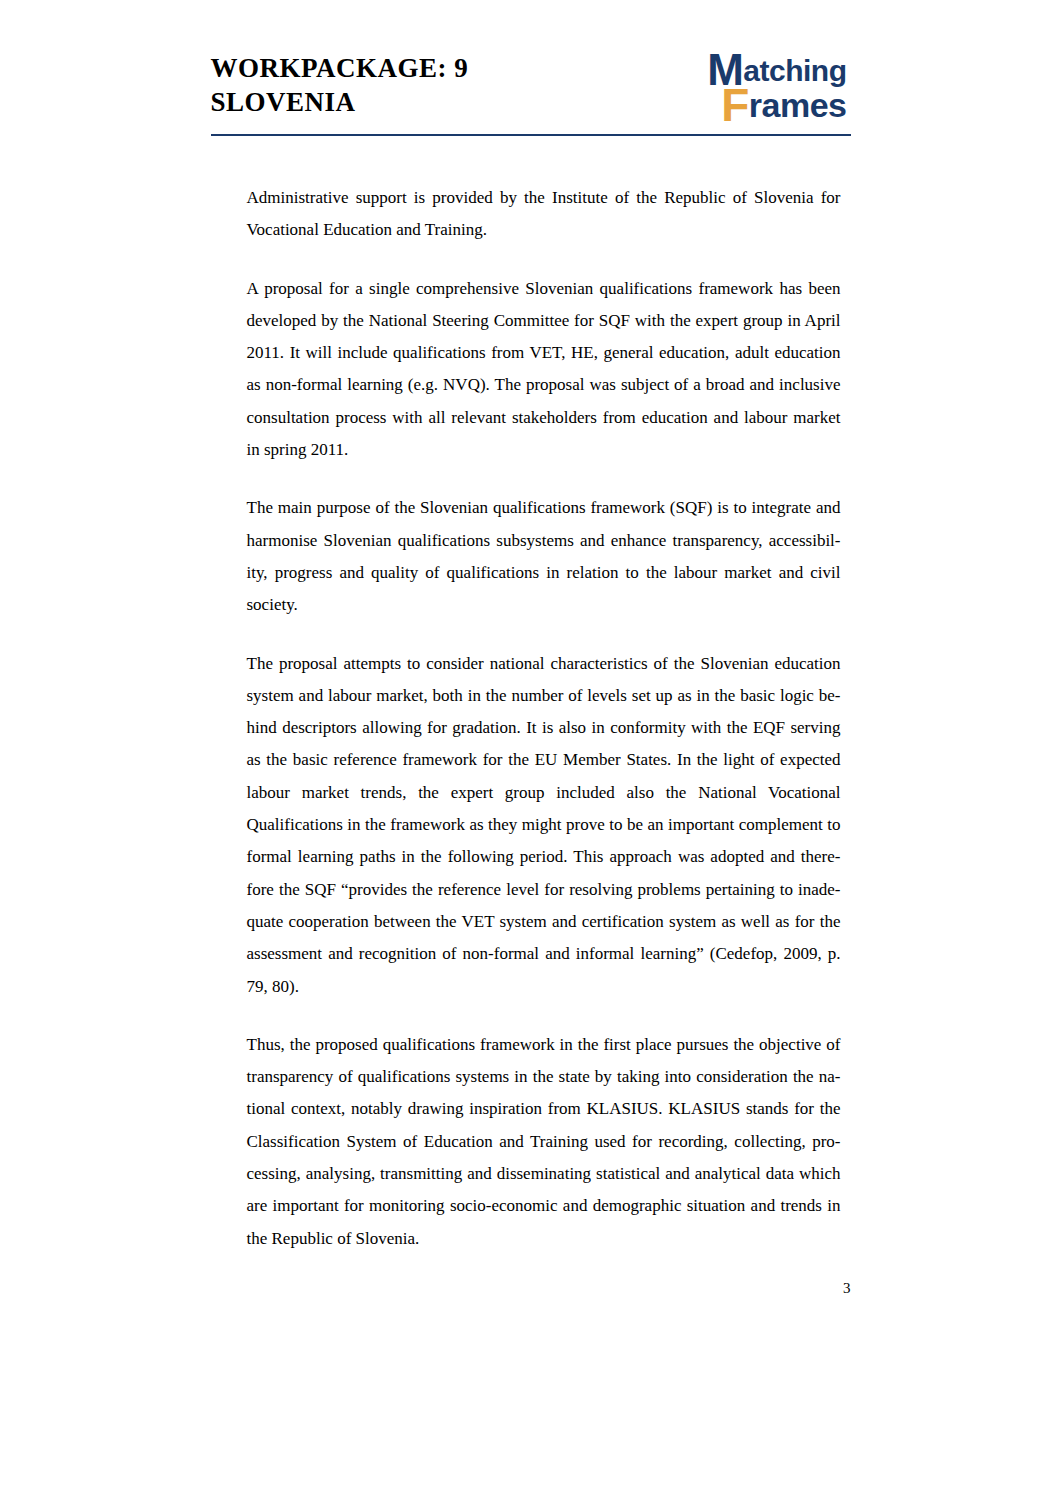WORKPACKAGE: 9
SLOVENIA
Matching
Frames
Administrative support is provided by the Institute of the Republic of Slovenia for Vocational Education and Training.
A proposal for a single comprehensive Slovenian qualifications framework has been developed by the National Steering Committee for SQF with the expert group in April 2011. It will include qualifications from VET, HE, general education, adult education as non-formal learning (e.g. NVQ). The proposal was subject of a broad and inclusive consultation process with all relevant stakeholders from education and labour market in spring 2011.
The main purpose of the Slovenian qualifications framework (SQF) is to integrate and harmonise Slovenian qualifications subsystems and enhance transparency, accessibility, progress and quality of qualifications in relation to the labour market and civil society.
The proposal attempts to consider national characteristics of the Slovenian education system and labour market, both in the number of levels set up as in the basic logic behind descriptors allowing for gradation. It is also in conformity with the EQF serving as the basic reference framework for the EU Member States. In the light of expected labour market trends, the expert group included also the National Vocational Qualifications in the framework as they might prove to be an important complement to formal learning paths in the following period. This approach was adopted and therefore the SQF “provides the reference level for resolving problems pertaining to inadequate cooperation between the VET system and certification system as well as for the assessment and recognition of non-formal and informal learning” (Cedefop, 2009, p. 79, 80).
Thus, the proposed qualifications framework in the first place pursues the objective of transparency of qualifications systems in the state by taking into consideration the national context, notably drawing inspiration from KLASIUS. KLASIUS stands for the Classification System of Education and Training used for recording, collecting, processing, analysing, transmitting and disseminating statistical and analytical data which are important for monitoring socio-economic and demographic situation and trends in the Republic of Slovenia.
3